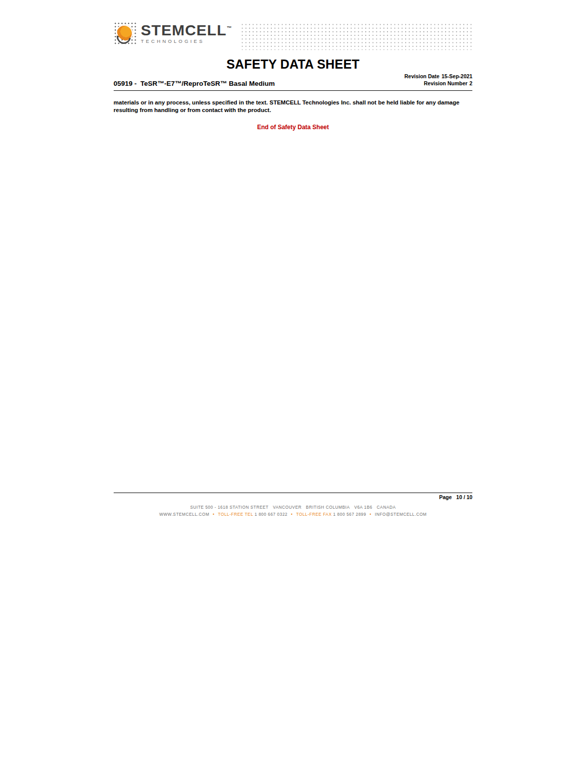STEMCELL™
TECHNOLOGIES
SAFETY DATA SHEET
05919 - TeSR™-E7™/ReproTeSR™ Basal Medium
Revision Date 15-Sep-2021
Revision Number 2
materials or in any process, unless specified in the text. STEMCELL Technologies Inc. shall not be held liable for any damage resulting from handling or from contact with the product.
End of Safety Data Sheet
Page 10 / 10
SUITE 500 - 1618 STATION STREET VANCOUVER BRITISH COLUMBIA V6A 1B6 CANADA
WWW.STEMCELL.COM • TOLL-FREE TEL 1 800 667 0322 • TOLL-FREE FAX 1 800 567 2899 • INFO@STEMCELL.COM